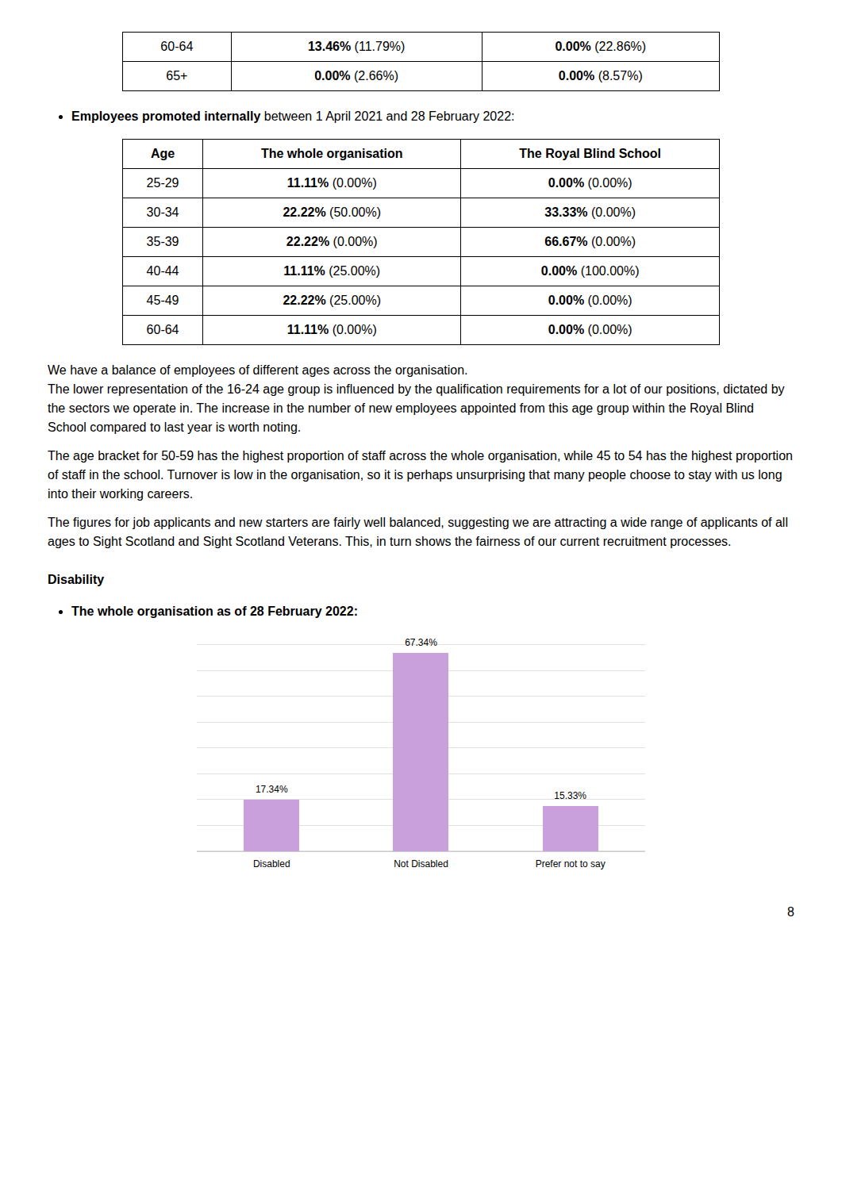| 60-64 | 13.46% (11.79%) | 0.00% (22.86%) |
| 65+ | 0.00% (2.66%) | 0.00% (8.57%) |
Employees promoted internally between 1 April 2021 and 28 February 2022:
| Age | The whole organisation | The Royal Blind School |
| --- | --- | --- |
| 25-29 | 11.11% (0.00%) | 0.00% (0.00%) |
| 30-34 | 22.22% (50.00%) | 33.33% (0.00%) |
| 35-39 | 22.22% (0.00%) | 66.67% (0.00%) |
| 40-44 | 11.11% (25.00%) | 0.00% (100.00%) |
| 45-49 | 22.22% (25.00%) | 0.00% (0.00%) |
| 60-64 | 11.11% (0.00%) | 0.00% (0.00%) |
We have a balance of employees of different ages across the organisation.
The lower representation of the 16-24 age group is influenced by the qualification requirements for a lot of our positions, dictated by the sectors we operate in. The increase in the number of new employees appointed from this age group within the Royal Blind School compared to last year is worth noting.
The age bracket for 50-59 has the highest proportion of staff across the whole organisation, while 45 to 54 has the highest proportion of staff in the school. Turnover is low in the organisation, so it is perhaps unsurprising that many people choose to stay with us long into their working careers.
The figures for job applicants and new starters are fairly well balanced, suggesting we are attracting a wide range of applicants of all ages to Sight Scotland and Sight Scotland Veterans. This, in turn shows the fairness of our current recruitment processes.
Disability
The whole organisation as of 28 February 2022:
17.34%
67.34%
15.33%
Disabled Not Disabled Prefer not to say
8